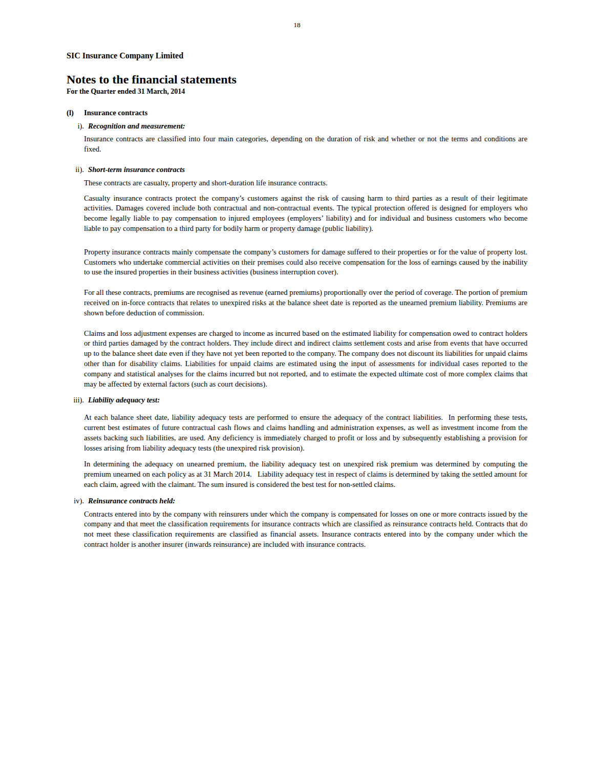18
SIC Insurance Company Limited
Notes to the financial statements
For the Quarter ended 31 March, 2014
(l) Insurance contracts
i). Recognition and measurement:
Insurance contracts are classified into four main categories, depending on the duration of risk and whether or not the terms and conditions are fixed.
ii). Short-term insurance contracts
These contracts are casualty, property and short-duration life insurance contracts.
Casualty insurance contracts protect the company’s customers against the risk of causing harm to third parties as a result of their legitimate activities. Damages covered include both contractual and non-contractual events. The typical protection offered is designed for employers who become legally liable to pay compensation to injured employees (employers’ liability) and for individual and business customers who become liable to pay compensation to a third party for bodily harm or property damage (public liability).
Property insurance contracts mainly compensate the company’s customers for damage suffered to their properties or for the value of property lost. Customers who undertake commercial activities on their premises could also receive compensation for the loss of earnings caused by the inability to use the insured properties in their business activities (business interruption cover).
For all these contracts, premiums are recognised as revenue (earned premiums) proportionally over the period of coverage. The portion of premium received on in-force contracts that relates to unexpired risks at the balance sheet date is reported as the unearned premium liability. Premiums are shown before deduction of commission.
Claims and loss adjustment expenses are charged to income as incurred based on the estimated liability for compensation owed to contract holders or third parties damaged by the contract holders. They include direct and indirect claims settlement costs and arise from events that have occurred up to the balance sheet date even if they have not yet been reported to the company. The company does not discount its liabilities for unpaid claims other than for disability claims. Liabilities for unpaid claims are estimated using the input of assessments for individual cases reported to the company and statistical analyses for the claims incurred but not reported, and to estimate the expected ultimate cost of more complex claims that may be affected by external factors (such as court decisions).
iii). Liability adequacy test:
At each balance sheet date, liability adequacy tests are performed to ensure the adequacy of the contract liabilities. In performing these tests, current best estimates of future contractual cash flows and claims handling and administration expenses, as well as investment income from the assets backing such liabilities, are used. Any deficiency is immediately charged to profit or loss and by subsequently establishing a provision for losses arising from liability adequacy tests (the unexpired risk provision).
In determining the adequacy on unearned premium, the liability adequacy test on unexpired risk premium was determined by computing the premium unearned on each policy as at 31 March 2014. Liability adequacy test in respect of claims is determined by taking the settled amount for each claim, agreed with the claimant. The sum insured is considered the best test for non-settled claims.
iv). Reinsurance contracts held:
Contracts entered into by the company with reinsurers under which the company is compensated for losses on one or more contracts issued by the company and that meet the classification requirements for insurance contracts which are classified as reinsurance contracts held. Contracts that do not meet these classification requirements are classified as financial assets. Insurance contracts entered into by the company under which the contract holder is another insurer (inwards reinsurance) are included with insurance contracts.